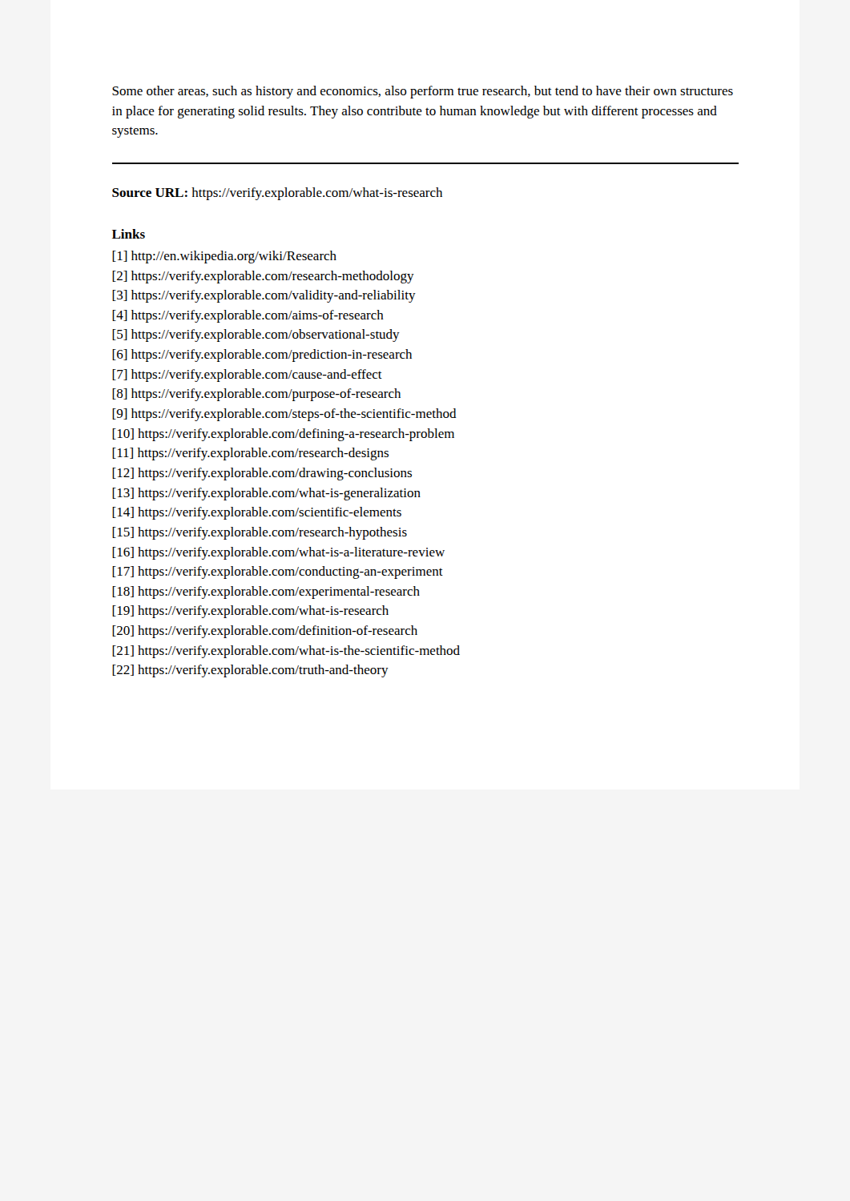Some other areas, such as history and economics, also perform true research, but tend to have their own structures in place for generating solid results. They also contribute to human knowledge but with different processes and systems.
Source URL: https://verify.explorable.com/what-is-research
Links
[1] http://en.wikipedia.org/wiki/Research
[2] https://verify.explorable.com/research-methodology
[3] https://verify.explorable.com/validity-and-reliability
[4] https://verify.explorable.com/aims-of-research
[5] https://verify.explorable.com/observational-study
[6] https://verify.explorable.com/prediction-in-research
[7] https://verify.explorable.com/cause-and-effect
[8] https://verify.explorable.com/purpose-of-research
[9] https://verify.explorable.com/steps-of-the-scientific-method
[10] https://verify.explorable.com/defining-a-research-problem
[11] https://verify.explorable.com/research-designs
[12] https://verify.explorable.com/drawing-conclusions
[13] https://verify.explorable.com/what-is-generalization
[14] https://verify.explorable.com/scientific-elements
[15] https://verify.explorable.com/research-hypothesis
[16] https://verify.explorable.com/what-is-a-literature-review
[17] https://verify.explorable.com/conducting-an-experiment
[18] https://verify.explorable.com/experimental-research
[19] https://verify.explorable.com/what-is-research
[20] https://verify.explorable.com/definition-of-research
[21] https://verify.explorable.com/what-is-the-scientific-method
[22] https://verify.explorable.com/truth-and-theory